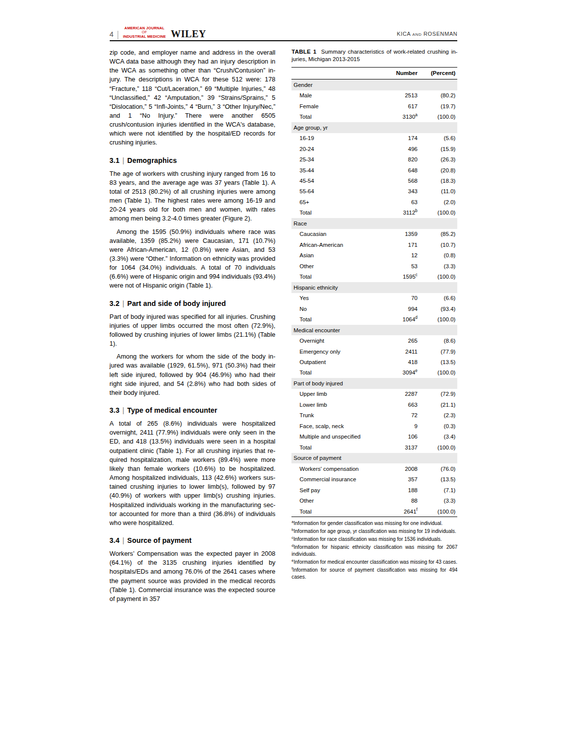4
American Journal
of
Industrial Medicine
WILEY
Kica and Rosenman
zip code, and employer name and address in the overall WCA data base although they had an injury description in the WCA as something other than “Crush/Contusion” injury. The descriptions in WCA for these 512 were: 178 “Fracture,” 118 “Cut/Laceration,” 69 “Multiple Injuries,” 48 “Unclassified,” 42 “Amputation,” 39 “Strains/Sprains,” 5 “Dislocation,” 5 “Infl-Joints,” 4 “Burn,” 3 “Other Injury/Nec,” and 1 “No Injury.” There were another 6505 crush/contusion injuries identified in the WCA's database, which were not identified by the hospital/ED records for crushing injuries.
3.1|Demographics
The age of workers with crushing injury ranged from 16 to 83 years, and the average age was 37 years (Table 1). A total of 2513 (80.2%) of all crushing injuries were among men (Table 1). The highest rates were among 16-19 and 20-24 years old for both men and women, with rates among men being 3.2-4.0 times greater (Figure 2).
Among the 1595 (50.9%) individuals where race was available, 1359 (85.2%) were Caucasian, 171 (10.7%) were African-American, 12 (0.8%) were Asian, and 53 (3.3%) were “Other.” Information on ethnicity was provided for 1064 (34.0%) individuals. A total of 70 individuals (6.6%) were of Hispanic origin and 994 individuals (93.4%) were not of Hispanic origin (Table 1).
3.2|Part and side of body injured
Part of body injured was specified for all injuries. Crushing injuries of upper limbs occurred the most often (72.9%), followed by crushing injuries of lower limbs (21.1%) (Table 1).
Among the workers for whom the side of the body injured was available (1929, 61.5%), 971 (50.3%) had their left side injured, followed by 904 (46.9%) who had their right side injured, and 54 (2.8%) who had both sides of their body injured.
3.3|Type of medical encounter
A total of 265 (8.6%) individuals were hospitalized overnight, 2411 (77.9%) individuals were only seen in the ED, and 418 (13.5%) individuals were seen in a hospital outpatient clinic (Table 1). For all crushing injuries that required hospitalization, male workers (89.4%) were more likely than female workers (10.6%) to be hospitalized. Among hospitalized individuals, 113 (42.6%) workers sustained crushing injuries to lower limb(s), followed by 97 (40.9%) of workers with upper limb(s) crushing injuries. Hospitalized individuals working in the manufacturing sector accounted for more than a third (36.8%) of individuals who were hospitalized.
3.4|Source of payment
Workers’ Compensation was the expected payer in 2008 (64.1%) of the 3135 crushing injuries identified by hospitals/EDs and among 76.0% of the 2641 cases where the payment source was provided in the medical records (Table 1). Commercial insurance was the expected source of payment in 357
TABLE 1 Summary characteristics of work-related crushing injuries, Michigan 2013-2015
| | Number | (Percent) |
| --- | --- | --- |
| Gender |
| Male | 2513 | (80.2) |
| Female | 617 | (19.7) |
| Total | 3130 a | (100.0) |
| Age group, yr |
| 16-19 | 174 | (5.6) |
| 20-24 | 496 | (15.9) |
| 25-34 | 820 | (26.3) |
| 35-44 | 648 | (20.8) |
| 45-54 | 568 | (18.3) |
| 55-64 | 343 | (11.0) |
| 65+ | 63 | (2.0) |
| Total | 3112 b | (100.0) |
| Race |
| Caucasian | 1359 | (85.2) |
| African-American | 171 | (10.7) |
| Asian | 12 | (0.8) |
| Other | 53 | (3.3) |
| Total | 1595 c | (100.0) |
| Hispanic ethnicity |
| Yes | 70 | (6.6) |
| No | 994 | (93.4) |
| Total | 1064 d | (100.0) |
| Medical encounter |
| Overnight | 265 | (8.6) |
| Emergency only | 2411 | (77.9) |
| Outpatient | 418 | (13.5) |
| Total | 3094 e | (100.0) |
| Part of body injured |
| Upper limb | 2287 | (72.9) |
| Lower limb | 663 | (21.1) |
| Trunk | 72 | (2.3) |
| Face, scalp, neck | 9 | (0.3) |
| Multiple and unspecified | 106 | (3.4) |
| Total | 3137 | (100.0) |
| Source of payment |
| Workers' compensation | 2008 | (76.0) |
| Commercial insurance | 357 | (13.5) |
| Self pay | 188 | (7.1) |
| Other | 88 | (3.3) |
| Total | 2641 f | (100.0) |
aInformation for gender classification was missing for one individual.
bInformation for age group, yr classification was missing for 19 individuals.
cInformation for race classification was missing for 1536 individuals.
dInformation for hispanic ethnicity classification was missing for 2067 individuals.
eInformation for medical encounter classification was missing for 43 cases.
fInformation for source of payment classification was missing for 494 cases.